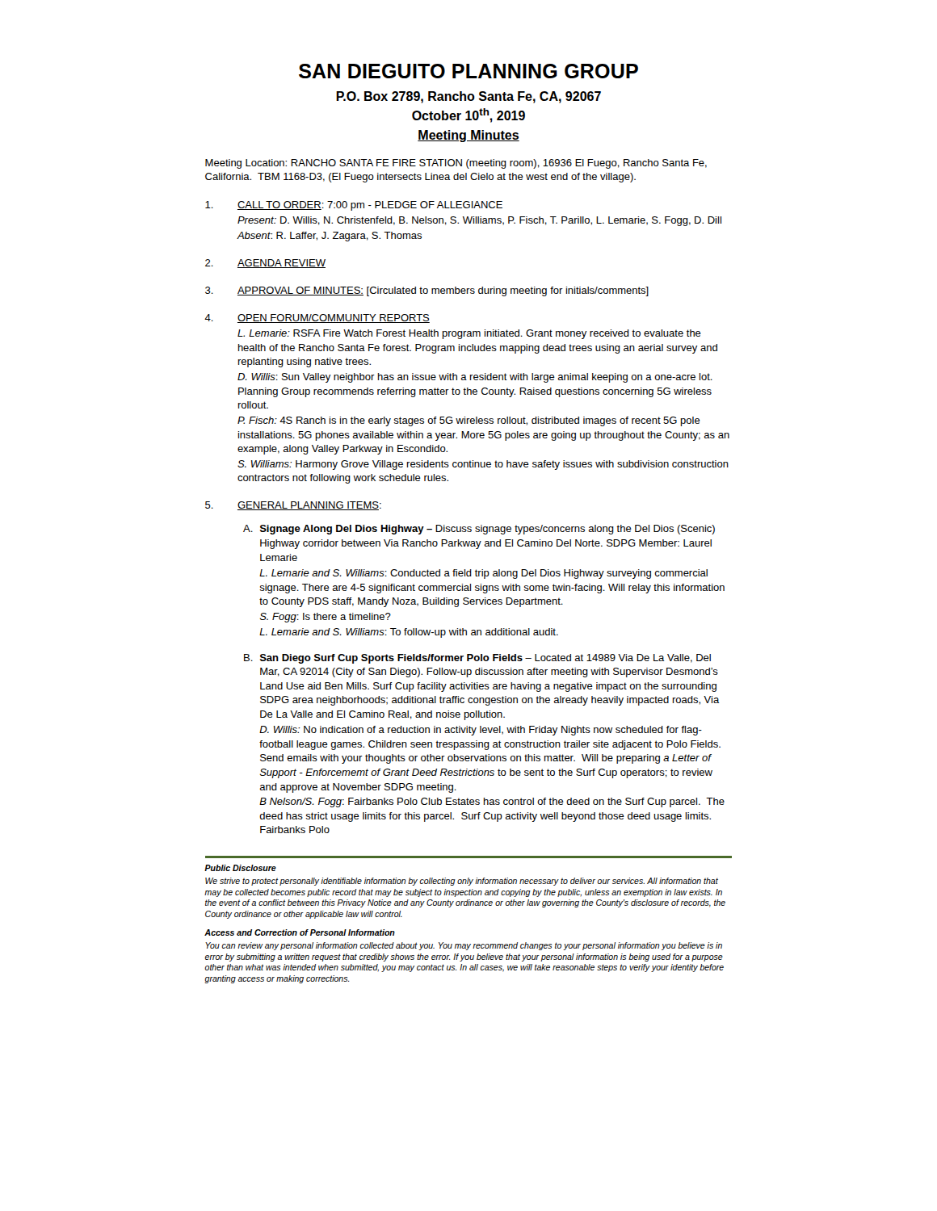SAN DIEGUITO PLANNING GROUP
P.O. Box 2789, Rancho Santa Fe, CA, 92067
October 10th, 2019
Meeting Minutes
Meeting Location: RANCHO SANTA FE FIRE STATION (meeting room), 16936 El Fuego, Rancho Santa Fe, California. TBM 1168-D3, (El Fuego intersects Linea del Cielo at the west end of the village).
1. CALL TO ORDER: 7:00 pm - PLEDGE OF ALLEGIANCE
Present: D. Willis, N. Christenfeld, B. Nelson, S. Williams, P. Fisch, T. Parillo, L. Lemarie, S. Fogg, D. Dill
Absent: R. Laffer, J. Zagara, S. Thomas
2. AGENDA REVIEW
3. APPROVAL OF MINUTES: [Circulated to members during meeting for initials/comments]
4. OPEN FORUM/COMMUNITY REPORTS
L. Lemarie: RSFA Fire Watch Forest Health program initiated. Grant money received to evaluate the health of the Rancho Santa Fe forest. Program includes mapping dead trees using an aerial survey and replanting using native trees.
D. Willis: Sun Valley neighbor has an issue with a resident with large animal keeping on a one-acre lot. Planning Group recommends referring matter to the County. Raised questions concerning 5G wireless rollout.
P. Fisch: 4S Ranch is in the early stages of 5G wireless rollout, distributed images of recent 5G pole installations. 5G phones available within a year. More 5G poles are going up throughout the County; as an example, along Valley Parkway in Escondido.
S. Williams: Harmony Grove Village residents continue to have safety issues with subdivision construction contractors not following work schedule rules.
5. GENERAL PLANNING ITEMS:
A. Signage Along Del Dios Highway – Discuss signage types/concerns along the Del Dios (Scenic) Highway corridor between Via Rancho Parkway and El Camino Del Norte. SDPG Member: Laurel Lemarie
L. Lemarie and S. Williams: Conducted a field trip along Del Dios Highway surveying commercial signage. There are 4-5 significant commercial signs with some twin-facing. Will relay this information to County PDS staff, Mandy Noza, Building Services Department.
S. Fogg: Is there a timeline?
L. Lemarie and S. Williams: To follow-up with an additional audit.
B. San Diego Surf Cup Sports Fields/former Polo Fields – Located at 14989 Via De La Valle, Del Mar, CA 92014 (City of San Diego). Follow-up discussion after meeting with Supervisor Desmond’s Land Use aid Ben Mills. Surf Cup facility activities are having a negative impact on the surrounding SDPG area neighborhoods; additional traffic congestion on the already heavily impacted roads, Via De La Valle and El Camino Real, and noise pollution.
D. Willis: No indication of a reduction in activity level, with Friday Nights now scheduled for flag-football league games. Children seen trespassing at construction trailer site adjacent to Polo Fields. Send emails with your thoughts or other observations on this matter. Will be preparing a Letter of Support - Enforcememt of Grant Deed Restrictions to be sent to the Surf Cup operators; to review and approve at November SDPG meeting.
B Nelson/S. Fogg: Fairbanks Polo Club Estates has control of the deed on the Surf Cup parcel. The deed has strict usage limits for this parcel. Surf Cup activity well beyond those deed usage limits. Fairbanks Polo
Public Disclosure
We strive to protect personally identifiable information by collecting only information necessary to deliver our services. All information that may be collected becomes public record that may be subject to inspection and copying by the public, unless an exemption in law exists. In the event of a conflict between this Privacy Notice and any County ordinance or other law governing the County's disclosure of records, the County ordinance or other applicable law will control.
Access and Correction of Personal Information
You can review any personal information collected about you. You may recommend changes to your personal information you believe is in error by submitting a written request that credibly shows the error. If you believe that your personal information is being used for a purpose other than what was intended when submitted, you may contact us. In all cases, we will take reasonable steps to verify your identity before granting access or making corrections.